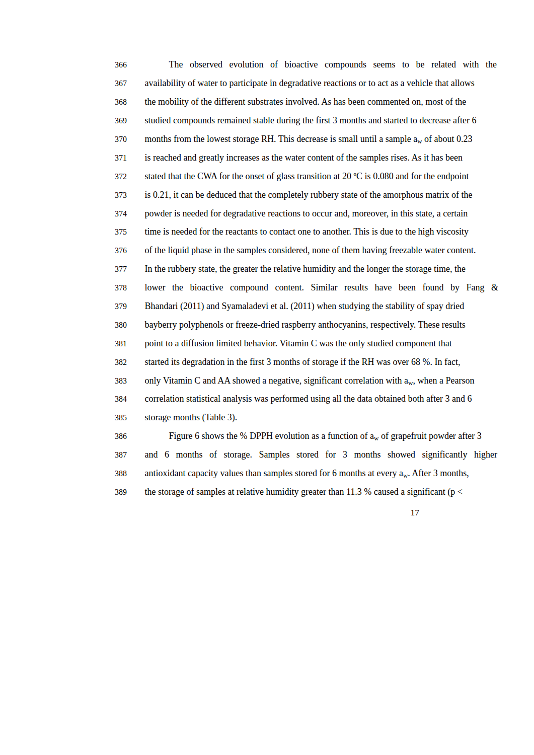366 The observed evolution of bioactive compounds seems to be related with the
367 availability of water to participate in degradative reactions or to act as a vehicle that allows
368 the mobility of the different substrates involved. As has been commented on, most of the
369 studied compounds remained stable during the first 3 months and started to decrease after 6
370 months from the lowest storage RH. This decrease is small until a sample aw of about 0.23
371 is reached and greatly increases as the water content of the samples rises. As it has been
372 stated that the CWA for the onset of glass transition at 20 ºC is 0.080 and for the endpoint
373 is 0.21, it can be deduced that the completely rubbery state of the amorphous matrix of the
374 powder is needed for degradative reactions to occur and, moreover, in this state, a certain
375 time is needed for the reactants to contact one to another. This is due to the high viscosity
376 of the liquid phase in the samples considered, none of them having freezable water content.
377 In the rubbery state, the greater the relative humidity and the longer the storage time, the
378 lower the bioactive compound content. Similar results have been found by Fang &
379 Bhandari (2011) and Syamaladevi et al. (2011) when studying the stability of spay dried
380 bayberry polyphenols or freeze-dried raspberry anthocyanins, respectively. These results
381 point to a diffusion limited behavior. Vitamin C was the only studied component that
382 started its degradation in the first 3 months of storage if the RH was over 68 %. In fact,
383 only Vitamin C and AA showed a negative, significant correlation with aw, when a Pearson
384 correlation statistical analysis was performed using all the data obtained both after 3 and 6
385 storage months (Table 3).
386 Figure 6 shows the % DPPH evolution as a function of aw of grapefruit powder after 3
387 and 6 months of storage. Samples stored for 3 months showed significantly higher
388 antioxidant capacity values than samples stored for 6 months at every aw. After 3 months,
389 the storage of samples at relative humidity greater than 11.3 % caused a significant (p <
17